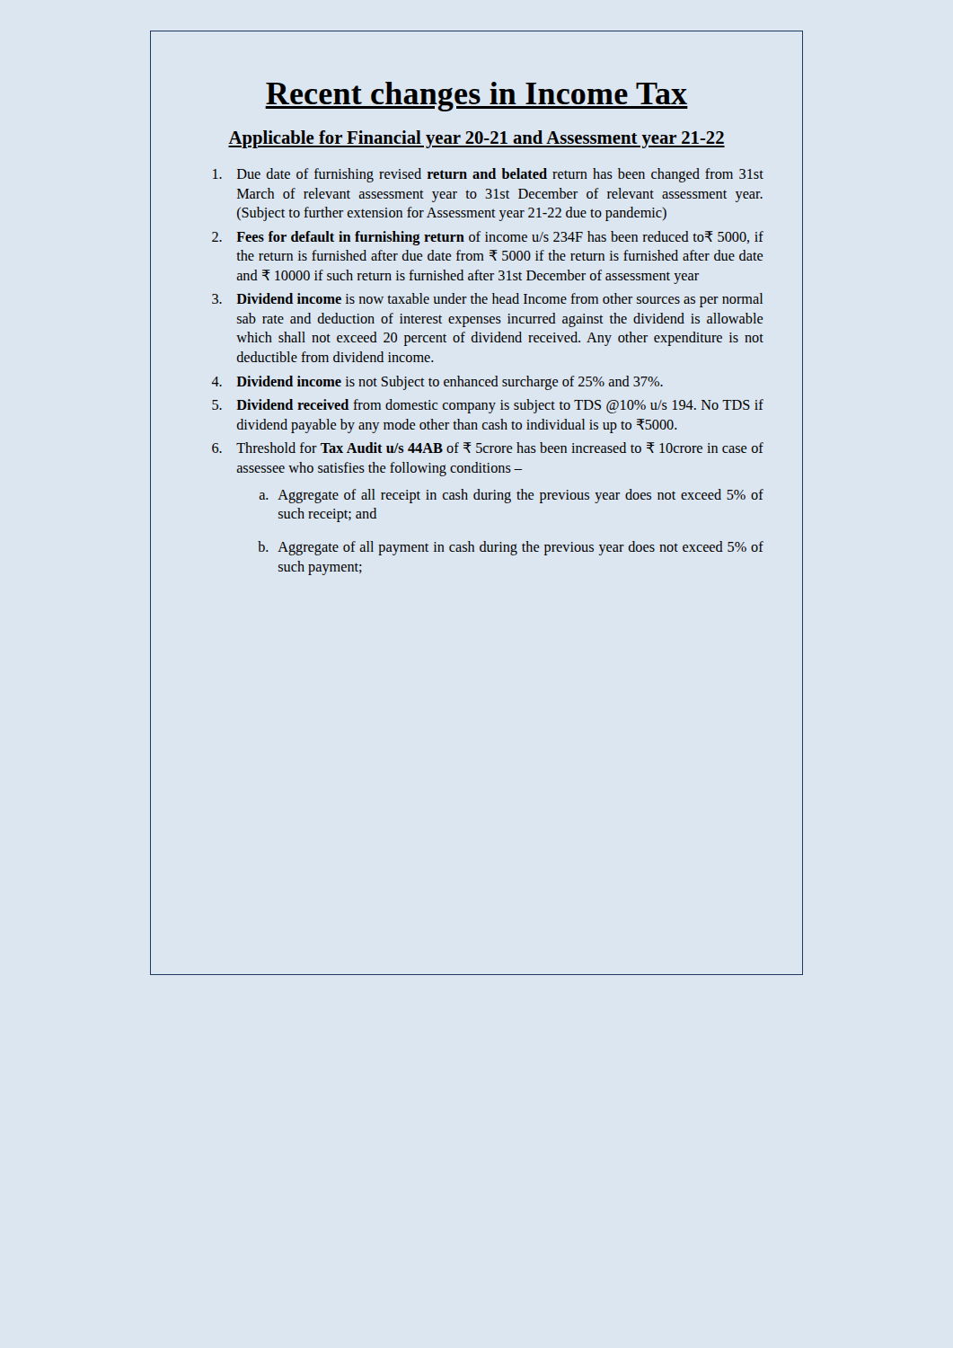Recent changes in Income Tax
Applicable for Financial year 20-21 and Assessment year 21-22
Due date of furnishing revised return and belated return has been changed from 31st March of relevant assessment year to 31st December of relevant assessment year. (Subject to further extension for Assessment year 21-22 due to pandemic)
Fees for default in furnishing return of income u/s 234F has been reduced to₹ 5000, if the return is furnished after due date from ₹ 5000 if the return is furnished after due date and ₹ 10000 if such return is furnished after 31st December of assessment year
Dividend income is now taxable under the head Income from other sources as per normal sab rate and deduction of interest expenses incurred against the dividend is allowable which shall not exceed 20 percent of dividend received. Any other expenditure is not deductible from dividend income.
Dividend income is not Subject to enhanced surcharge of 25% and 37%.
Dividend received from domestic company is subject to TDS @10% u/s 194. No TDS if dividend payable by any mode other than cash to individual is up to ₹5000.
Threshold for Tax Audit u/s 44AB of ₹ 5crore has been increased to ₹ 10crore in case of assessee who satisfies the following conditions –
Aggregate of all receipt in cash during the previous year does not exceed 5% of such receipt; and
Aggregate of all payment in cash during the previous year does not exceed 5% of such payment;